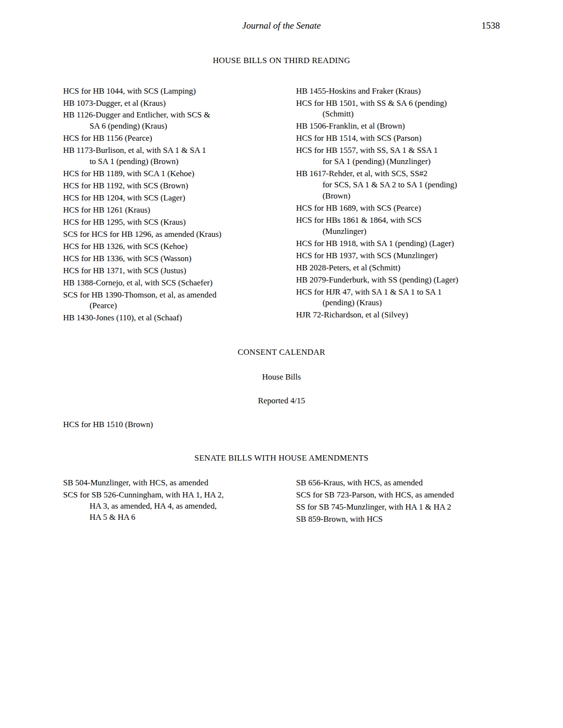Journal of the Senate 1538
HOUSE BILLS ON THIRD READING
HCS for HB 1044, with SCS (Lamping)
HB 1073-Dugger, et al (Kraus)
HB 1126-Dugger and Entlicher, with SCS &SA 6 (pending) (Kraus)
HCS for HB 1156 (Pearce)
HB 1173-Burlison, et al, with SA 1 & SA 1to SA 1 (pending) (Brown)
HCS for HB 1189, with SCA 1 (Kehoe)
HCS for HB 1192, with SCS (Brown)
HCS for HB 1204, with SCS (Lager)
HCS for HB 1261 (Kraus)
HCS for HB 1295, with SCS (Kraus)
SCS for HCS for HB 1296, as amended (Kraus)
HCS for HB 1326, with SCS (Kehoe)
HCS for HB 1336, with SCS (Wasson)
HCS for HB 1371, with SCS (Justus)
HB 1388-Cornejo, et al, with SCS (Schaefer)
SCS for HB 1390-Thomson, et al, as amended(Pearce)
HB 1430-Jones (110), et al (Schaaf)
HB 1455-Hoskins and Fraker (Kraus)
HCS for HB 1501, with SS & SA 6 (pending)(Schmitt)
HB 1506-Franklin, et al (Brown)
HCS for HB 1514, with SCS (Parson)
HCS for HB 1557, with SS, SA 1 & SSA 1for SA 1 (pending) (Munzlinger)
HB 1617-Rehder, et al, with SCS, SS#2for SCS, SA 1 & SA 2 to SA 1 (pending)(Brown)
HCS for HB 1689, with SCS (Pearce)
HCS for HBs 1861 & 1864, with SCS(Munzlinger)
HCS for HB 1918, with SA 1 (pending) (Lager)
HCS for HB 1937, with SCS (Munzlinger)
HB 2028-Peters, et al (Schmitt)
HB 2079-Funderburk, with SS (pending) (Lager)
HCS for HJR 47, with SA 1 & SA 1 to SA 1(pending) (Kraus)
HJR 72-Richardson, et al (Silvey)
CONSENT CALENDAR
House Bills
Reported 4/15
HCS for HB 1510 (Brown)
SENATE BILLS WITH HOUSE AMENDMENTS
SB 504-Munzlinger, with HCS, as amended
SCS for SB 526-Cunningham, with HA 1, HA 2,HA 3, as amended, HA 4, as amended, HA 5 & HA 6
SB 656-Kraus, with HCS, as amended
SCS for SB 723-Parson, with HCS, as amended
SS for SB 745-Munzlinger, with HA 1 & HA 2
SB 859-Brown, with HCS